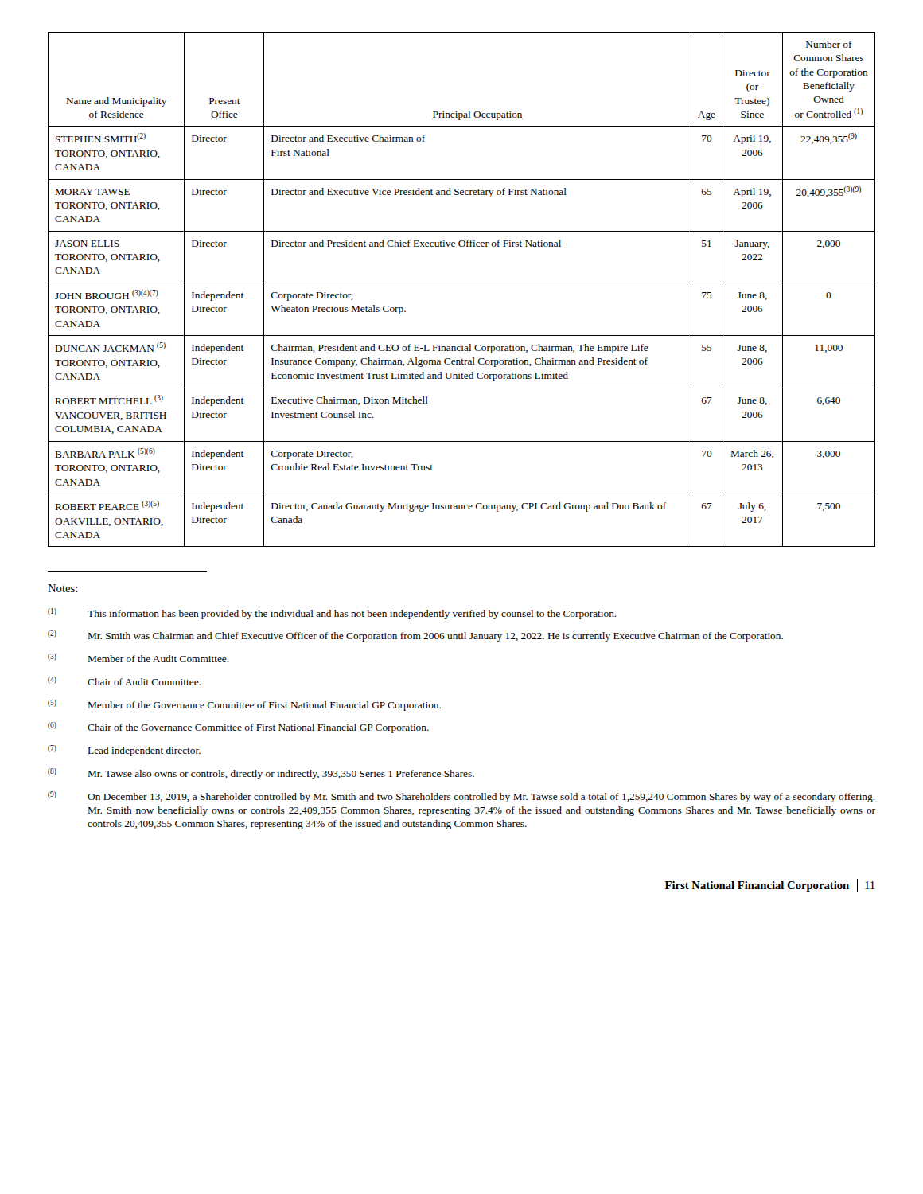| Name and Municipality of Residence | Present Office | Principal Occupation | Age | Director (or Trustee) Since | Number of Common Shares of the Corporation Beneficially Owned or Controlled (1) |
| --- | --- | --- | --- | --- | --- |
| STEPHEN SMITH (2) Toronto, Ontario, Canada | Director | Director and Executive Chairman of First National | 70 | April 19, 2006 | 22,409,355 (9) |
| MORAY TAWSE Toronto, Ontario, Canada | Director | Director and Executive Vice President and Secretary of First National | 65 | April 19, 2006 | 20,409,355 (8)(9) |
| JASON ELLIS Toronto, Ontario, Canada | Director | Director and President and Chief Executive Officer of First National | 51 | January, 2022 | 2,000 |
| JOHN BROUGH (3)(4)(7) Toronto, Ontario, Canada | Independent Director | Corporate Director, Wheaton Precious Metals Corp. | 75 | June 8, 2006 | 0 |
| DUNCAN JACKMAN (5) Toronto, Ontario, Canada | Independent Director | Chairman, President and CEO of E-L Financial Corporation, Chairman, The Empire Life Insurance Company, Chairman, Algoma Central Corporation, Chairman and President of Economic Investment Trust Limited and United Corporations Limited | 55 | June 8, 2006 | 11,000 |
| ROBERT MITCHELL (3) Vancouver, British Columbia, Canada | Independent Director | Executive Chairman, Dixon Mitchell Investment Counsel Inc. | 67 | June 8, 2006 | 6,640 |
| BARBARA PALK (5)(6) Toronto, Ontario, Canada | Independent Director | Corporate Director, Crombie Real Estate Investment Trust | 70 | March 26, 2013 | 3,000 |
| ROBERT PEARCE (3)(5) Oakville, Ontario, Canada | Independent Director | Director, Canada Guaranty Mortgage Insurance Company, CPI Card Group and Duo Bank of Canada | 67 | July 6, 2017 | 7,500 |
Notes:
(1) This information has been provided by the individual and has not been independently verified by counsel to the Corporation.
(2) Mr. Smith was Chairman and Chief Executive Officer of the Corporation from 2006 until January 12, 2022. He is currently Executive Chairman of the Corporation.
(3) Member of the Audit Committee.
(4) Chair of Audit Committee.
(5) Member of the Governance Committee of First National Financial GP Corporation.
(6) Chair of the Governance Committee of First National Financial GP Corporation.
(7) Lead independent director.
(8) Mr. Tawse also owns or controls, directly or indirectly, 393,350 Series 1 Preference Shares.
(9) On December 13, 2019, a Shareholder controlled by Mr. Smith and two Shareholders controlled by Mr. Tawse sold a total of 1,259,240 Common Shares by way of a secondary offering. Mr. Smith now beneficially owns or controls 22,409,355 Common Shares, representing 37.4% of the issued and outstanding Commons Shares and Mr. Tawse beneficially owns or controls 20,409,355 Common Shares, representing 34% of the issued and outstanding Common Shares.
First National Financial Corporation 11